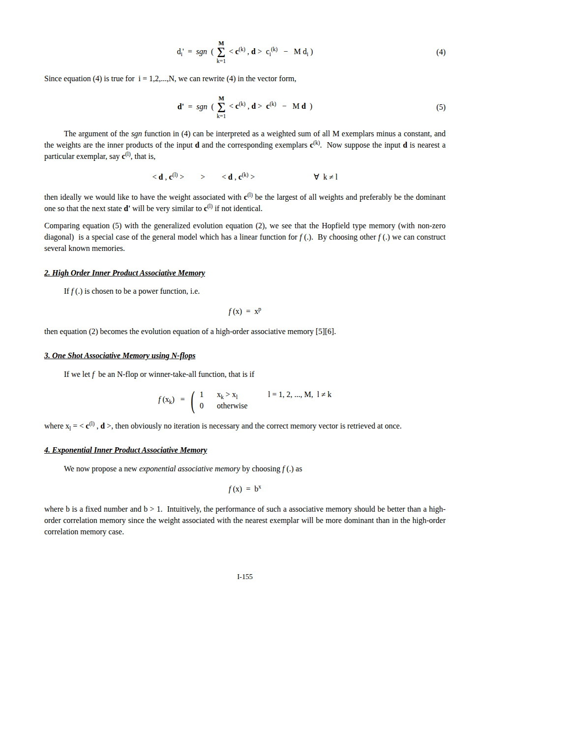di' = sgn ( M Σ k=1 < c(k) , d > ci(k) − M di ) (4)
Since equation (4) is true for i = 1,2,...,N, we can rewrite (4) in the vector form,
d' = sgn ( M Σ k=1 < c(k) , d > c(k) − M d ) (5)
The argument of the sgn function in (4) can be interpreted as a weighted sum of all M exemplars minus a constant, and the weights are the inner products of the input d and the corresponding exemplars c(k). Now suppose the input d is nearest a particular exemplar, say c(l), that is,
< d , c(l) > > < d , c(k) > ∀ k ≠ l
then ideally we would like to have the weight associated with c(l) be the largest of all weights and preferably be the dominant one so that the next state d' will be very similar to c(l) if not identical.
Comparing equation (5) with the generalized evolution equation (2), we see that the Hopfield type memory (with non-zero diagonal) is a special case of the general model which has a linear function for f (.). By choosing other f (.) we can construct several known memories.
2. High Order Inner Product Associative Memory
If f (.) is chosen to be a power function, i.e.
f (x) = xp
then equation (2) becomes the evolution equation of a high-order associative memory [5][6].
3. One Shot Associative Memory using N-flops
If we let f be an N-flop or winner-take-all function, that is if
f (xk) = ( 1 xk > xl l = 1, 2, ..., M, l ≠ k
0 otherwise
where xl = < c(l) , d >, then obviously no iteration is necessary and the correct memory vector is retrieved at once.
4. Exponential Inner Product Associative Memory
We now propose a new exponential associative memory by choosing f (.) as
f (x) = bx
where b is a fixed number and b > 1. Intuitively, the performance of such a associative memory should be better than a high-order correlation memory since the weight associated with the nearest exemplar will be more dominant than in the high-order correlation memory case.
I-155